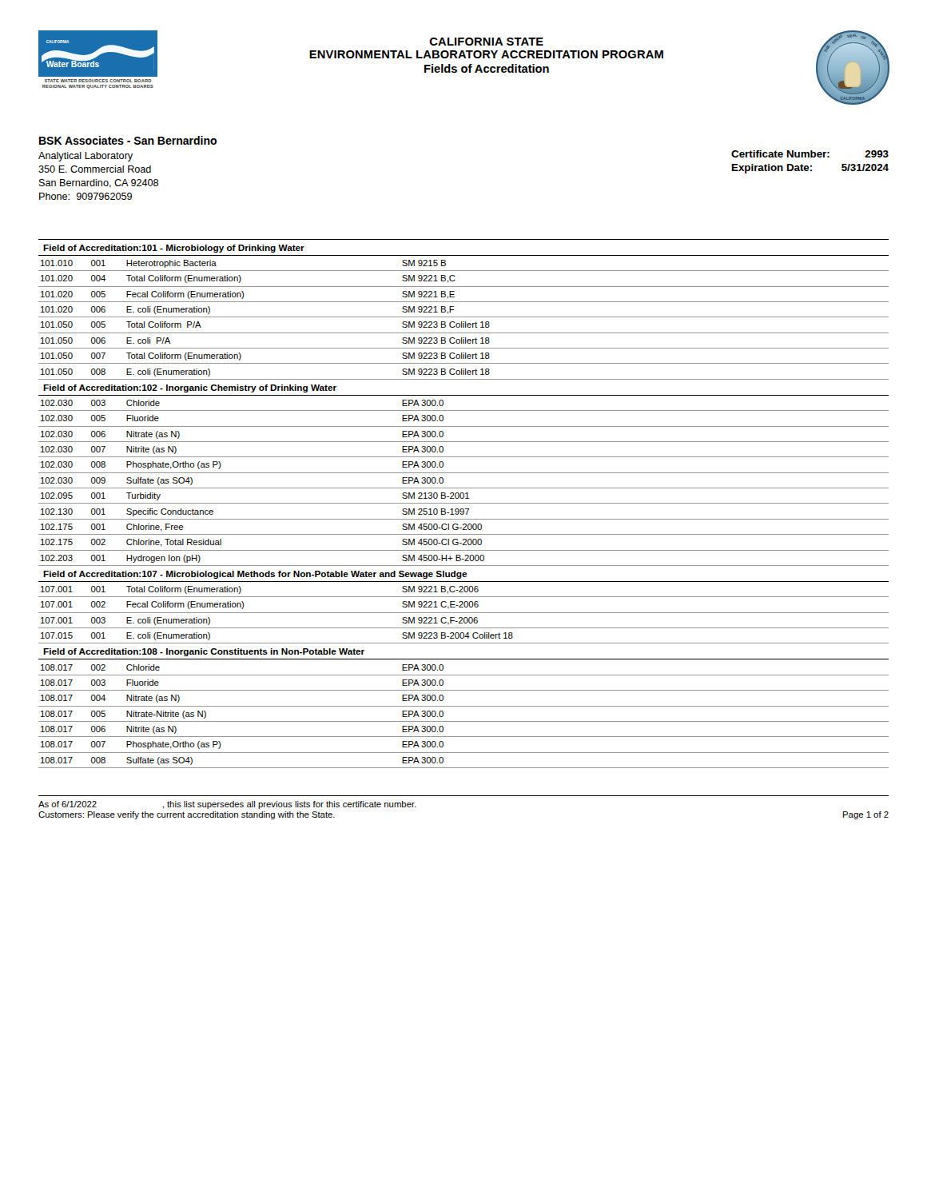CALIFORNIA Water Boards
STATE WATER RESOURCES CONTROL BOARD
REGIONAL WATER QUALITY CONTROL BOARDS
CALIFORNIA STATE
ENVIRONMENTAL LABORATORY ACCREDITATION PROGRAM
Fields of Accreditation
CALIFORNIA
THE GREAT SEAL OF THE STATE
BSK Associates - San Bernardino
Analytical Laboratory
350 E. Commercial Road
San Bernardino, CA 92408
Phone: 9097962059
| Certificate Number: | 2993 |
| Expiration Date: | 5/31/2024 |
| Field of Accreditation:101 - Microbiology of Drinking Water |
| 101.010 | 001 | Heterotrophic Bacteria | SM 9215 B |
| 101.020 | 004 | Total Coliform (Enumeration) | SM 9221 B,C |
| 101.020 | 005 | Fecal Coliform (Enumeration) | SM 9221 B,E |
| 101.020 | 006 | E. coli (Enumeration) | SM 9221 B,F |
| 101.050 | 005 | Total Coliform P/A | SM 9223 B Colilert 18 |
| 101.050 | 006 | E. coli P/A | SM 9223 B Colilert 18 |
| 101.050 | 007 | Total Coliform (Enumeration) | SM 9223 B Colilert 18 |
| 101.050 | 008 | E. coli (Enumeration) | SM 9223 B Colilert 18 |
| Field of Accreditation:102 - Inorganic Chemistry of Drinking Water |
| 102.030 | 003 | Chloride | EPA 300.0 |
| 102.030 | 005 | Fluoride | EPA 300.0 |
| 102.030 | 006 | Nitrate (as N) | EPA 300.0 |
| 102.030 | 007 | Nitrite (as N) | EPA 300.0 |
| 102.030 | 008 | Phosphate,Ortho (as P) | EPA 300.0 |
| 102.030 | 009 | Sulfate (as SO4) | EPA 300.0 |
| 102.095 | 001 | Turbidity | SM 2130 B-2001 |
| 102.130 | 001 | Specific Conductance | SM 2510 B-1997 |
| 102.175 | 001 | Chlorine, Free | SM 4500-Cl G-2000 |
| 102.175 | 002 | Chlorine, Total Residual | SM 4500-Cl G-2000 |
| 102.203 | 001 | Hydrogen Ion (pH) | SM 4500-H+ B-2000 |
| Field of Accreditation:107 - Microbiological Methods for Non-Potable Water and Sewage Sludge |
| 107.001 | 001 | Total Coliform (Enumeration) | SM 9221 B,C-2006 |
| 107.001 | 002 | Fecal Coliform (Enumeration) | SM 9221 C,E-2006 |
| 107.001 | 003 | E. coli (Enumeration) | SM 9221 C,F-2006 |
| 107.015 | 001 | E. coli (Enumeration) | SM 9223 B-2004 Colilert 18 |
| Field of Accreditation:108 - Inorganic Constituents in Non-Potable Water |
| 108.017 | 002 | Chloride | EPA 300.0 |
| 108.017 | 003 | Fluoride | EPA 300.0 |
| 108.017 | 004 | Nitrate (as N) | EPA 300.0 |
| 108.017 | 005 | Nitrate-Nitrite (as N) | EPA 300.0 |
| 108.017 | 006 | Nitrite (as N) | EPA 300.0 |
| 108.017 | 007 | Phosphate,Ortho (as P) | EPA 300.0 |
| 108.017 | 008 | Sulfate (as SO4) | EPA 300.0 |
As of 6/1/2022 , this list supersedes all previous lists for this certificate number.
Customers: Please verify the current accreditation standing with the State.
Page 1 of 2